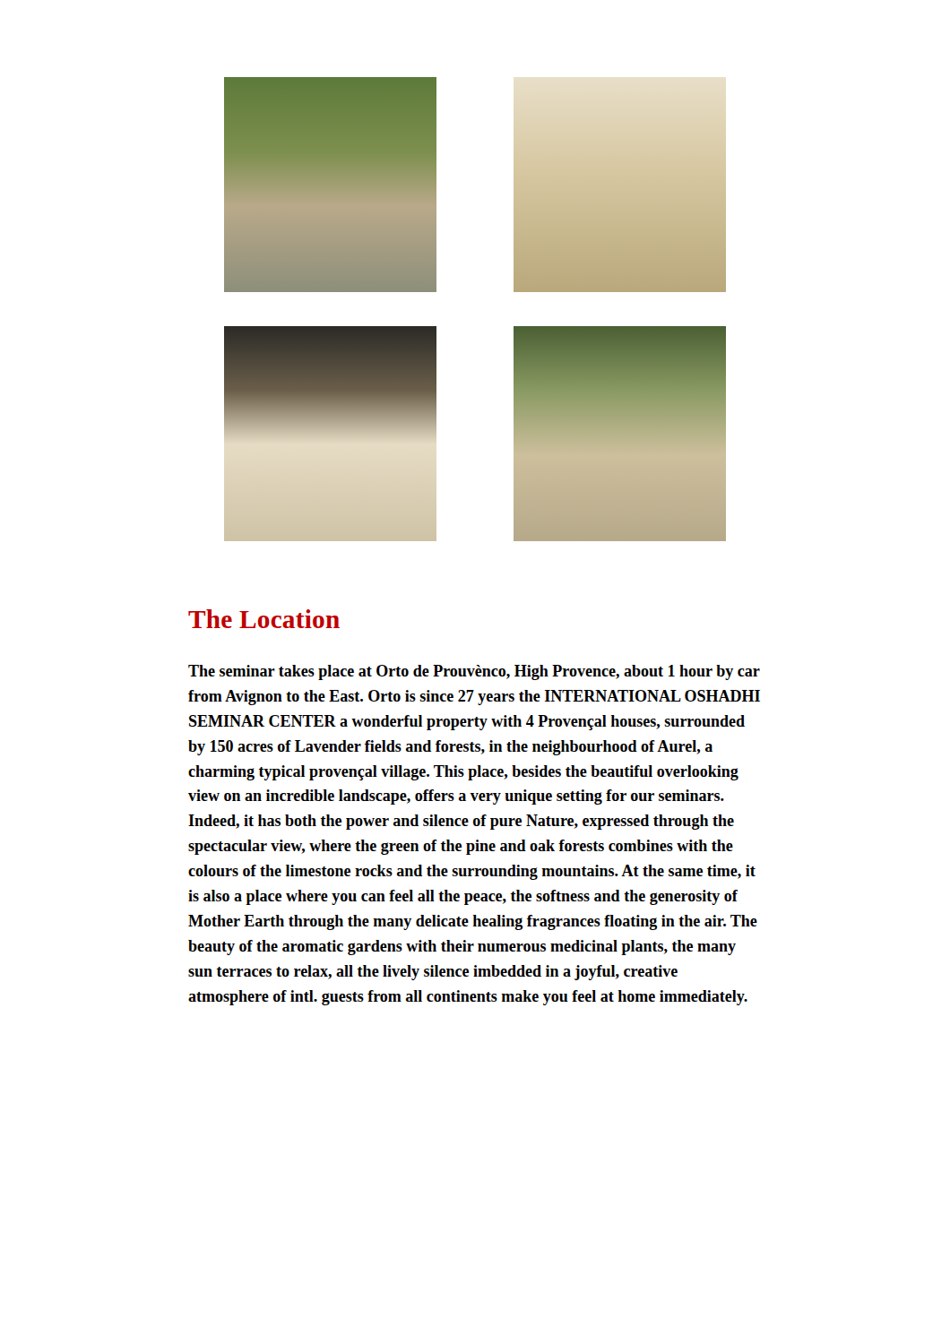The Location
The seminar takes place at Orto de Prouvènco, High Provence, about 1 hour by car from Avignon to the East. Orto is since 27 years the INTERNATIONAL OSHADHI SEMINAR CENTER a wonderful property with 4 Provençal houses, surrounded by 150 acres of Lavender fields and forests, in the neighbourhood of Aurel, a charming typical provençal village. This place, besides the beautiful overlooking view on an incredible landscape, offers a very unique setting for our seminars. Indeed, it has both the power and silence of pure Nature, expressed through the spectacular view, where the green of the pine and oak forests combines with the colours of the limestone rocks and the surrounding mountains. At the same time, it is also a place where you can feel all the peace, the softness and the generosity of Mother Earth through the many delicate healing fragrances floating in the air. The beauty of the aromatic gardens with their numerous medicinal plants, the many sun terraces to relax, all the lively silence imbedded in a joyful, creative atmosphere of intl. guests from all continents make you feel at home immediately.